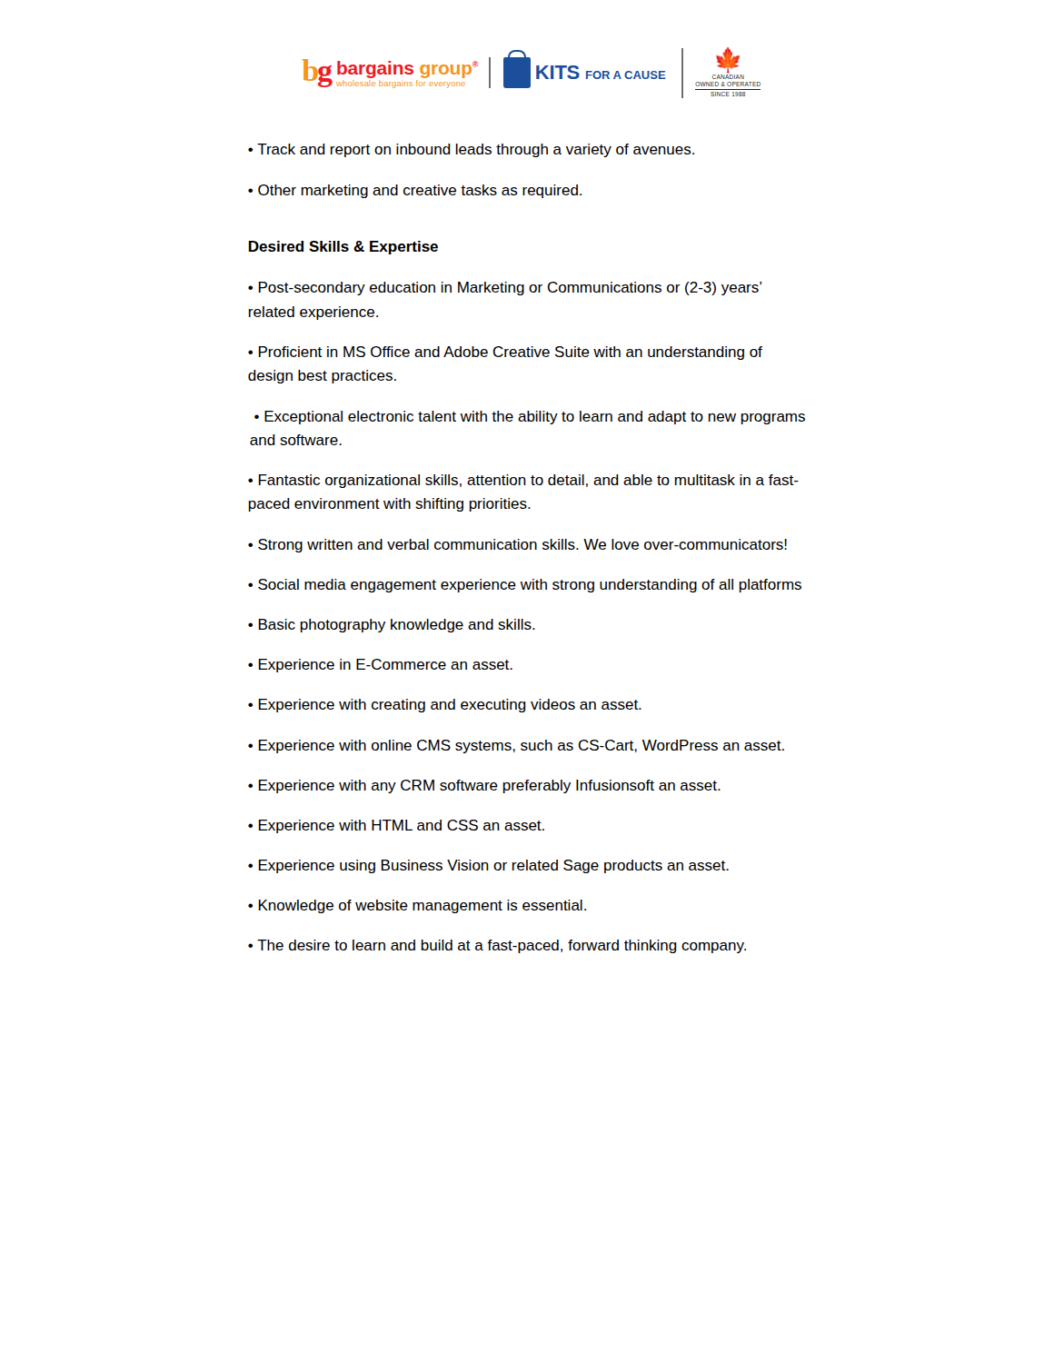bg bargains group® wholesale bargains for everyone
KITS FOR A CAUSE
🍁 CANADIAN
OWNED & OPERATED SINCE 1988
• Track and report on inbound leads through a variety of avenues.
• Other marketing and creative tasks as required.
Desired Skills & Expertise
• Post-secondary education in Marketing or Communications or (2-3) years’ related experience.
• Proficient in MS Office and Adobe Creative Suite with an understanding of design best practices.
• Exceptional electronic talent with the ability to learn and adapt to new programs and software.
• Fantastic organizational skills, attention to detail, and able to multitask in a fast-paced environment with shifting priorities.
• Strong written and verbal communication skills. We love over-communicators!
• Social media engagement experience with strong understanding of all platforms
• Basic photography knowledge and skills.
• Experience in E-Commerce an asset.
• Experience with creating and executing videos an asset.
• Experience with online CMS systems, such as CS-Cart, WordPress an asset.
• Experience with any CRM software preferably Infusionsoft an asset.
• Experience with HTML and CSS an asset.
• Experience using Business Vision or related Sage products an asset.
• Knowledge of website management is essential.
• The desire to learn and build at a fast-paced, forward thinking company.